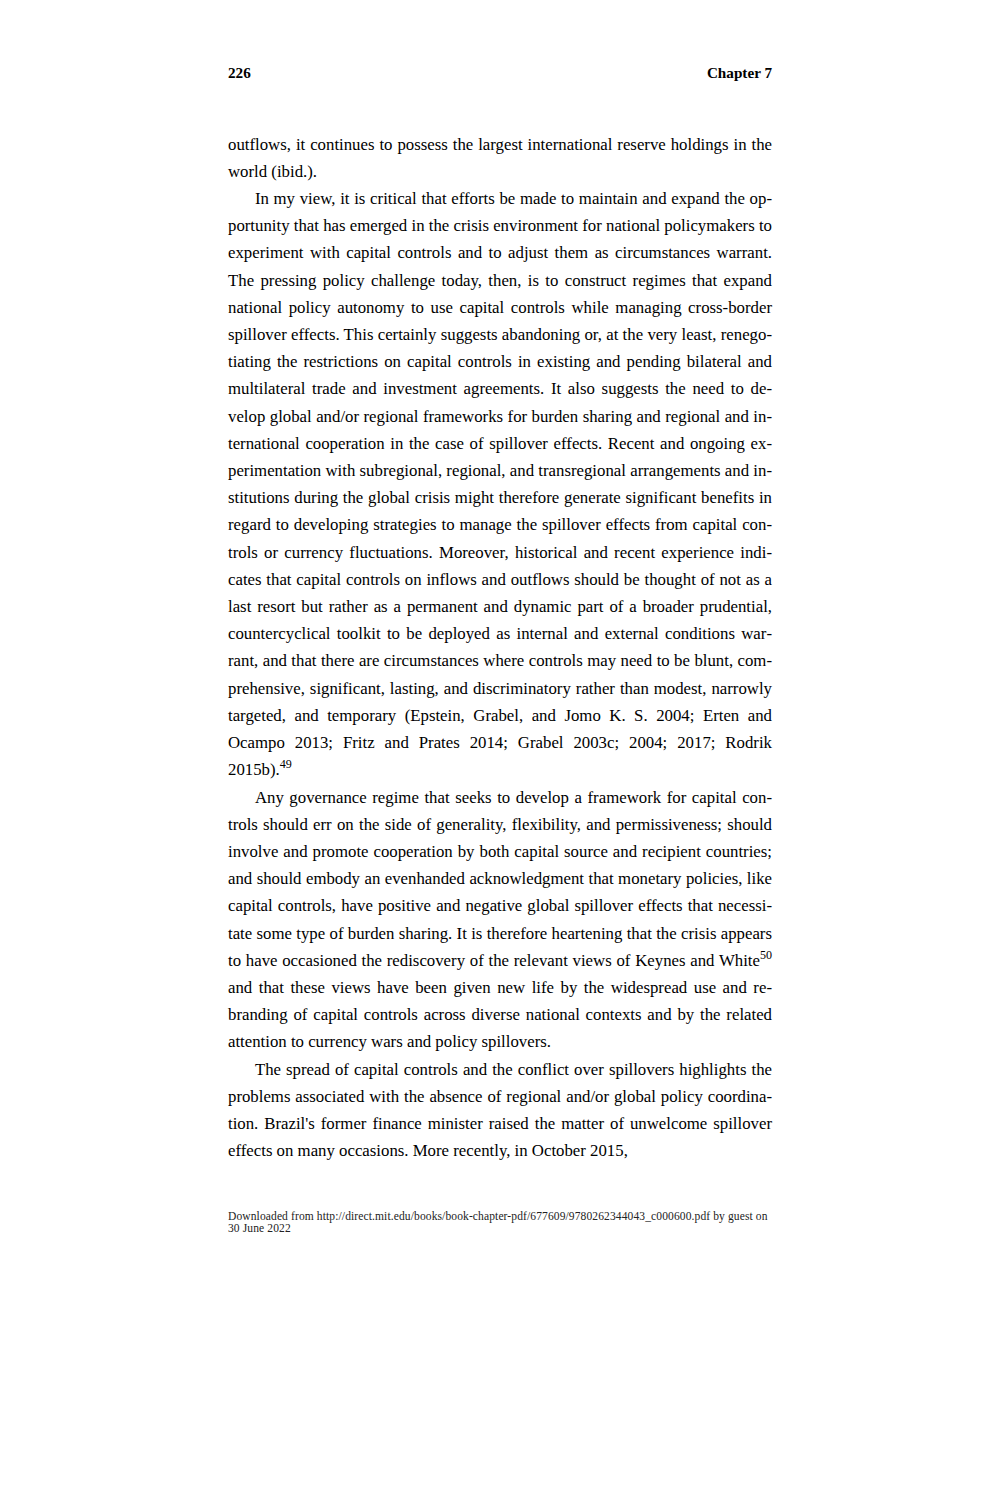226 Chapter 7
outflows, it continues to possess the largest international reserve holdings in the world (ibid.).
In my view, it is critical that efforts be made to maintain and expand the opportunity that has emerged in the crisis environment for national policymakers to experiment with capital controls and to adjust them as circumstances warrant. The pressing policy challenge today, then, is to construct regimes that expand national policy autonomy to use capital controls while managing cross-border spillover effects. This certainly suggests abandoning or, at the very least, renegotiating the restrictions on capital controls in existing and pending bilateral and multilateral trade and investment agreements. It also suggests the need to develop global and/or regional frameworks for burden sharing and regional and international cooperation in the case of spillover effects. Recent and ongoing experimentation with subregional, regional, and transregional arrangements and institutions during the global crisis might therefore generate significant benefits in regard to developing strategies to manage the spillover effects from capital controls or currency fluctuations. Moreover, historical and recent experience indicates that capital controls on inflows and outflows should be thought of not as a last resort but rather as a permanent and dynamic part of a broader prudential, countercyclical toolkit to be deployed as internal and external conditions warrant, and that there are circumstances where controls may need to be blunt, comprehensive, significant, lasting, and discriminatory rather than modest, narrowly targeted, and temporary (Epstein, Grabel, and Jomo K. S. 2004; Erten and Ocampo 2013; Fritz and Prates 2014; Grabel 2003c; 2004; 2017; Rodrik 2015b).49
Any governance regime that seeks to develop a framework for capital controls should err on the side of generality, flexibility, and permissiveness; should involve and promote cooperation by both capital source and recipient countries; and should embody an evenhanded acknowledgment that monetary policies, like capital controls, have positive and negative global spillover effects that necessitate some type of burden sharing. It is therefore heartening that the crisis appears to have occasioned the rediscovery of the relevant views of Keynes and White50 and that these views have been given new life by the widespread use and rebranding of capital controls across diverse national contexts and by the related attention to currency wars and policy spillovers.
The spread of capital controls and the conflict over spillovers highlights the problems associated with the absence of regional and/or global policy coordination. Brazil's former finance minister raised the matter of unwelcome spillover effects on many occasions. More recently, in October 2015,
Downloaded from http://direct.mit.edu/books/book-chapter-pdf/677609/9780262344043_c000600.pdf by guest on 30 June 2022